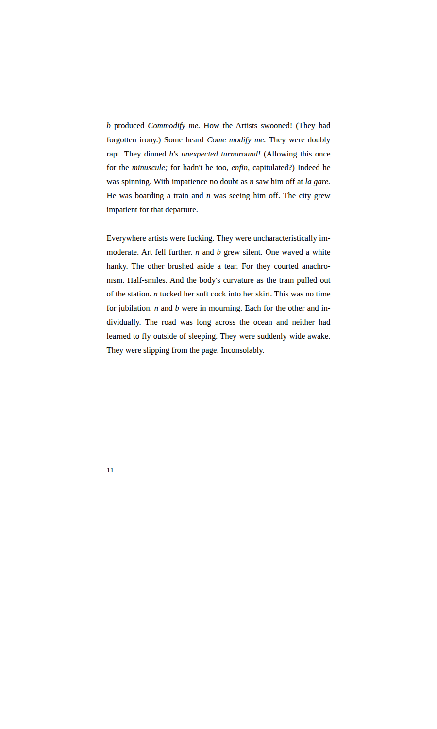b produced Commodify me. How the Artists swooned! (They had forgotten irony.) Some heard Come modify me. They were doubly rapt. They dinned b's unexpected turnaround! (Allowing this once for the minuscule; for hadn't he too, enfin, capitulated?) Indeed he was spinning. With impatience no doubt as n saw him off at la gare. He was boarding a train and n was seeing him off. The city grew impatient for that departure.
Everywhere artists were fucking. They were uncharacteristically immoderate. Art fell further. n and b grew silent. One waved a white hanky. The other brushed aside a tear. For they courted anachronism. Half-smiles. And the body's curvature as the train pulled out of the station. n tucked her soft cock into her skirt. This was no time for jubilation. n and b were in mourning. Each for the other and individually. The road was long across the ocean and neither had learned to fly outside of sleeping. They were suddenly wide awake. They were slipping from the page. Inconsolably.
11